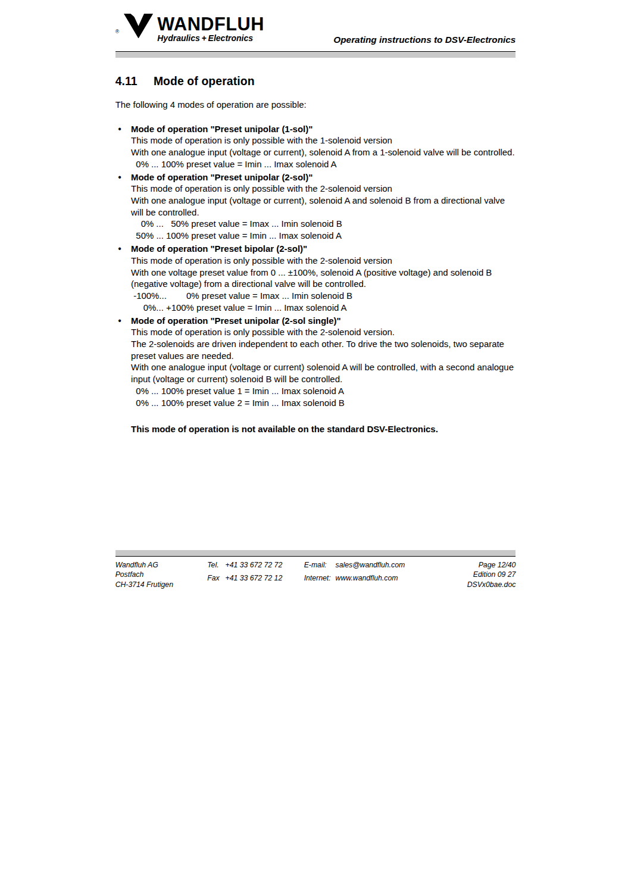®
WANDFLUH
Hydraulics + Electronics
Operating instructions to DSV-Electronics
4.11 Mode of operation
The following 4 modes of operation are possible:
Mode of operation "Preset unipolar (1-sol)"
This mode of operation is only possible with the 1-solenoid version
With one analogue input (voltage or current), solenoid A from a 1-solenoid valve will be controlled.
0% ... 100% preset value = Imin ... Imax solenoid A
Mode of operation "Preset unipolar (2-sol)"
This mode of operation is only possible with the 2-solenoid version
With one analogue input (voltage or current), solenoid A and solenoid B from a directional valve will be controlled.
0% ... 50% preset value = Imax ... Imin solenoid B
50% ... 100% preset value = Imin ... Imax solenoid A
Mode of operation "Preset bipolar (2-sol)"
This mode of operation is only possible with the 2-solenoid version
With one voltage preset value from 0 ... ±100%, solenoid A (positive voltage) and solenoid B (negative voltage) from a directional valve will be controlled.
-100%... 0% preset value = Imax ... Imin solenoid B
0%... +100% preset value = Imin ... Imax solenoid A
Mode of operation "Preset unipolar (2-sol single)"
This mode of operation is only possible with the 2-solenoid version.
The 2-solenoids are driven independent to each other. To drive the two solenoids, two separate preset values are needed.
With one analogue input (voltage or current) solenoid A will be controlled, with a second analogue input (voltage or current) solenoid B will be controlled.
0% ... 100% preset value 1 = Imin ... Imax solenoid A
0% ... 100% preset value 2 = Imin ... Imax solenoid B
This mode of operation is not available on the standard DSV-Electronics.
Wandfluh AG
Postfach
CH-3714 Frutigen
Tel.
+41 33 672 72 72
Fax
+41 33 672 72 12
E-mail:
sales@wandfluh.com
Internet:
www.wandfluh.com
Page 12/40
Edition 09 27
DSVx0bae.doc